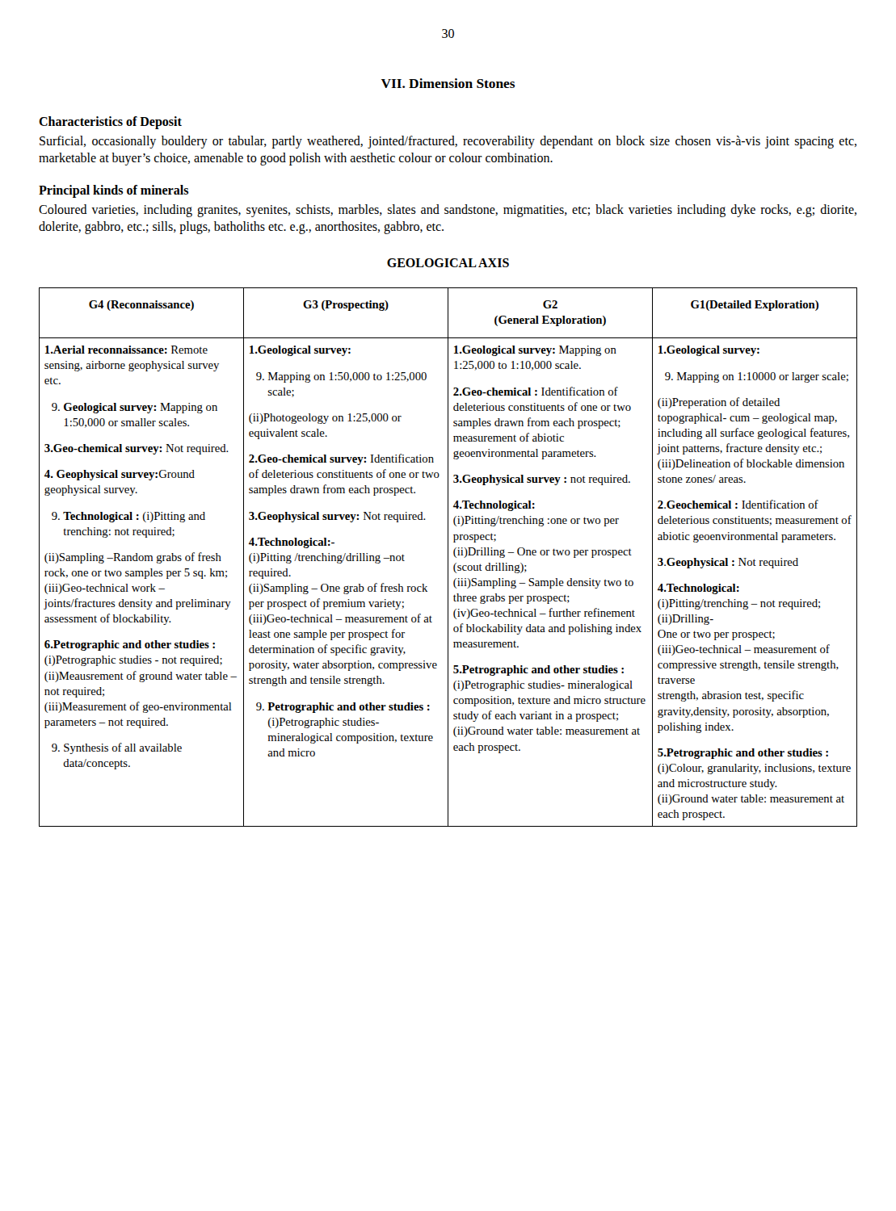30
VII. Dimension Stones
Characteristics of Deposit
Surficial, occasionally bouldery or tabular, partly weathered, jointed/fractured, recoverability dependant on block size chosen vis-à-vis joint spacing etc, marketable at buyer’s choice, amenable to good polish with aesthetic colour or colour combination.
Principal kinds of minerals
Coloured varieties, including granites, syenites, schists, marbles, slates and sandstone, migmatities, etc; black varieties including dyke rocks, e.g; diorite, dolerite, gabbro, etc.; sills, plugs, batholiths etc. e.g., anorthosites, gabbro, etc.
GEOLOGICAL AXIS
| G4 (Reconnaissance) | G3 (Prospecting) | G2 (General Exploration) | G1(Detailed Exploration) |
| --- | --- | --- | --- |
| 1.Aerial reconnaissance: Remote sensing, airborne geophysical survey etc. Geological survey: Mapping on 1:50,000 or smaller scales. 3.Geo-chemical survey: Not required. 4. Geophysical survey: Ground geophysical survey. Technological : (i)Pitting and trenching: not required; (ii)Sampling –Random grabs of fresh rock, one or two samples per 5 sq. km; (iii)Geo-technical work – joints/fractures density and preliminary assessment of blockability. 6.Petrographic and other studies : (i)Petrographic studies - not required; (ii)Meausrement of ground water table – not required; (iii)Measurement of geo-environmental parameters – not required. Synthesis of all available data/concepts. | 1.Geological survey: Mapping on 1:50,000 to 1:25,000 scale; (ii)Photogeology on 1:25,000 or equivalent scale. 2.Geo-chemical survey: Identification of deleterious constituents of one or two samples drawn from each prospect. 3.Geophysical survey: Not required. 4.Technological:- (i)Pitting /trenching/drilling –not required. (ii)Sampling – One grab of fresh rock per prospect of premium variety; (iii)Geo-technical – measurement of at least one sample per prospect for determination of specific gravity, porosity, water absorption, compressive strength and tensile strength. Petrographic and other studies : (i)Petrographic studies- mineralogical composition, texture and micro | 1.Geological survey: Mapping on 1:25,000 to 1:10,000 scale. 2.Geo-chemical : Identification of deleterious constituents of one or two samples drawn from each prospect; measurement of abiotic geoenvironmental parameters. 3.Geophysical survey : not required. 4.Technological: (i)Pitting/trenching :one or two per prospect; (ii)Drilling – One or two per prospect (scout drilling); (iii)Sampling – Sample density two to three grabs per prospect; (iv)Geo-technical – further refinement of blockability data and polishing index measurement. 5.Petrographic and other studies : (i)Petrographic studies- mineralogical composition, texture and micro structure study of each variant in a prospect; (ii)Ground water table: measurement at each prospect. | 1.Geological survey: Mapping on 1:10000 or larger scale; (ii)Preperation of detailed topographical- cum – geological map, including all surface geological features, joint patterns, fracture density etc.; (iii)Delineation of blockable dimension stone zones/ areas. 2 . Geochemical : Identification of deleterious constituents; measurement of abiotic geoenvironmental parameters. 3 . Geophysical : Not required 4.Technological: (i)Pitting/trenching – not required; (ii)Drilling- One or two per prospect; (iii)Geo-technical – measurement of compressive strength, tensile strength, traverse strength, abrasion test, specific gravity,density, porosity, absorption, polishing index. 5.Petrographic and other studies : (i)Colour, granularity, inclusions, texture and microstructure study. (ii)Ground water table: measurement at each prospect. |